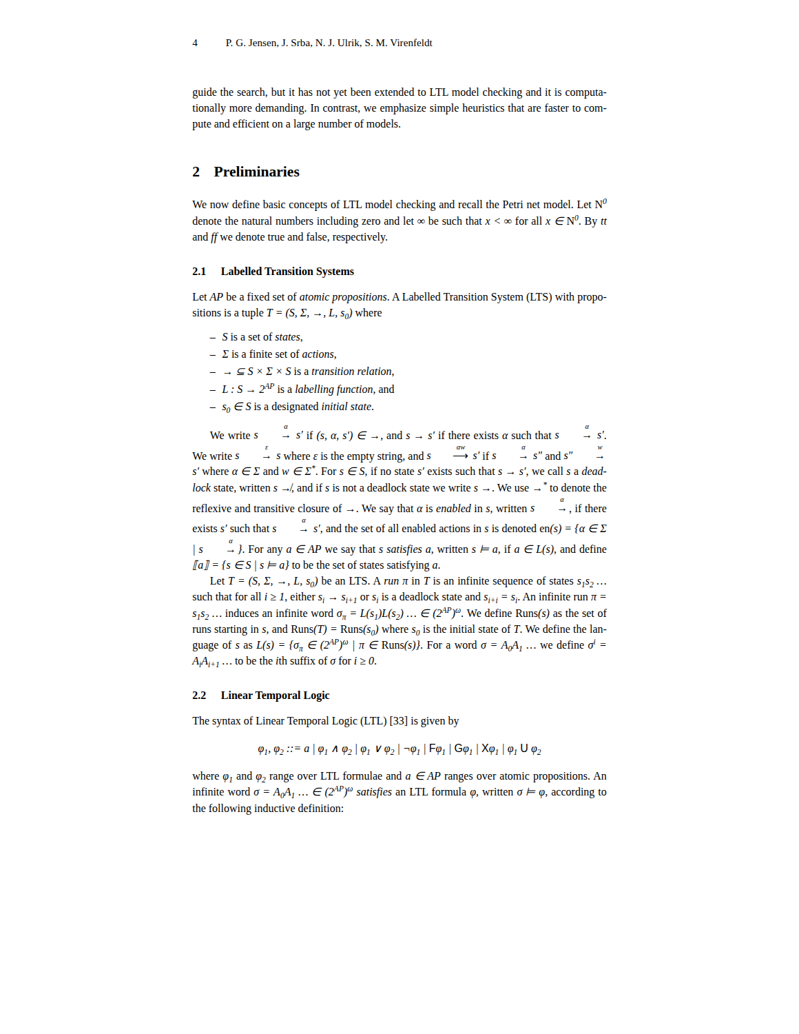4
P. G. Jensen, J. Srba, N. J. Ulrik, S. M. Virenfeldt
guide the search, but it has not yet been extended to LTL model checking and it is computationally more demanding. In contrast, we emphasize simple heuristics that are faster to compute and efficient on a large number of models.
2 Preliminaries
We now define basic concepts of LTL model checking and recall the Petri net model. Let N0 denote the natural numbers including zero and let ∞ be such that x < ∞ for all x ∈ N0. By tt and ff we denote true and false, respectively.
2.1 Labelled Transition Systems
Let AP be a fixed set of atomic propositions. A Labelled Transition System (LTS) with propositions is a tuple T = (S, Σ, →, L, s0) where
S is a set of states,
Σ is a finite set of actions,
→ ⊆ S × Σ × S is a transition relation,
L : S → 2AP is a labelling function, and
s0 ∈ S is a designated initial state.
We write s α→ s′ if (s, α, s′) ∈ →, and s → s′ if there exists α such that s α→ s′. We write s ε→ s where ε is the empty string, and s αw⟶ s′ if s α→ s″ and s″ w→ s′ where α ∈ Σ and w ∈ Σ*. For s ∈ S, if no state s′ exists such that s → s′, we call s a deadlock state, written s ↛, and if s is not a deadlock state we write s →. We use →* to denote the reflexive and transitive closure of →. We say that α is enabled in s, written s α→, if there exists s′ such that s α→ s′, and the set of all enabled actions in s is denoted en(s) = {α ∈ Σ | s α→}. For any a ∈ AP we say that s satisfies a, written s ⊨ a, if a ∈ L(s), and define ⟦a⟧ = {s ∈ S | s ⊨ a} to be the set of states satisfying a.
Let T = (S, Σ, →, L, s0) be an LTS. A run π in T is an infinite sequence of states s1s2 … such that for all i ≥ 1, either si → si+1 or si is a deadlock state and si+i = si. An infinite run π = s1s2 … induces an infinite word σπ = L(s1)L(s2) … ∈ (2AP)ω. We define Runs(s) as the set of runs starting in s, and Runs(T) = Runs(s0) where s0 is the initial state of T. We define the language of s as L(s) = {σπ ∈ (2AP)ω | π ∈ Runs(s)}. For a word σ = A0A1 … we define σi = AiAi+1 … to be the ith suffix of σ for i ≥ 0.
2.2 Linear Temporal Logic
The syntax of Linear Temporal Logic (LTL) [33] is given by
φ1, φ2 ::= a | φ1 ∧ φ2 | φ1 ∨ φ2 | ¬φ1 | Fφ1 | Gφ1 | Xφ1 | φ1 U φ2
where φ1 and φ2 range over LTL formulae and a ∈ AP ranges over atomic propositions. An infinite word σ = A0A1 … ∈ (2AP)ω satisfies an LTL formula φ, written σ ⊨ φ, according to the following inductive definition: